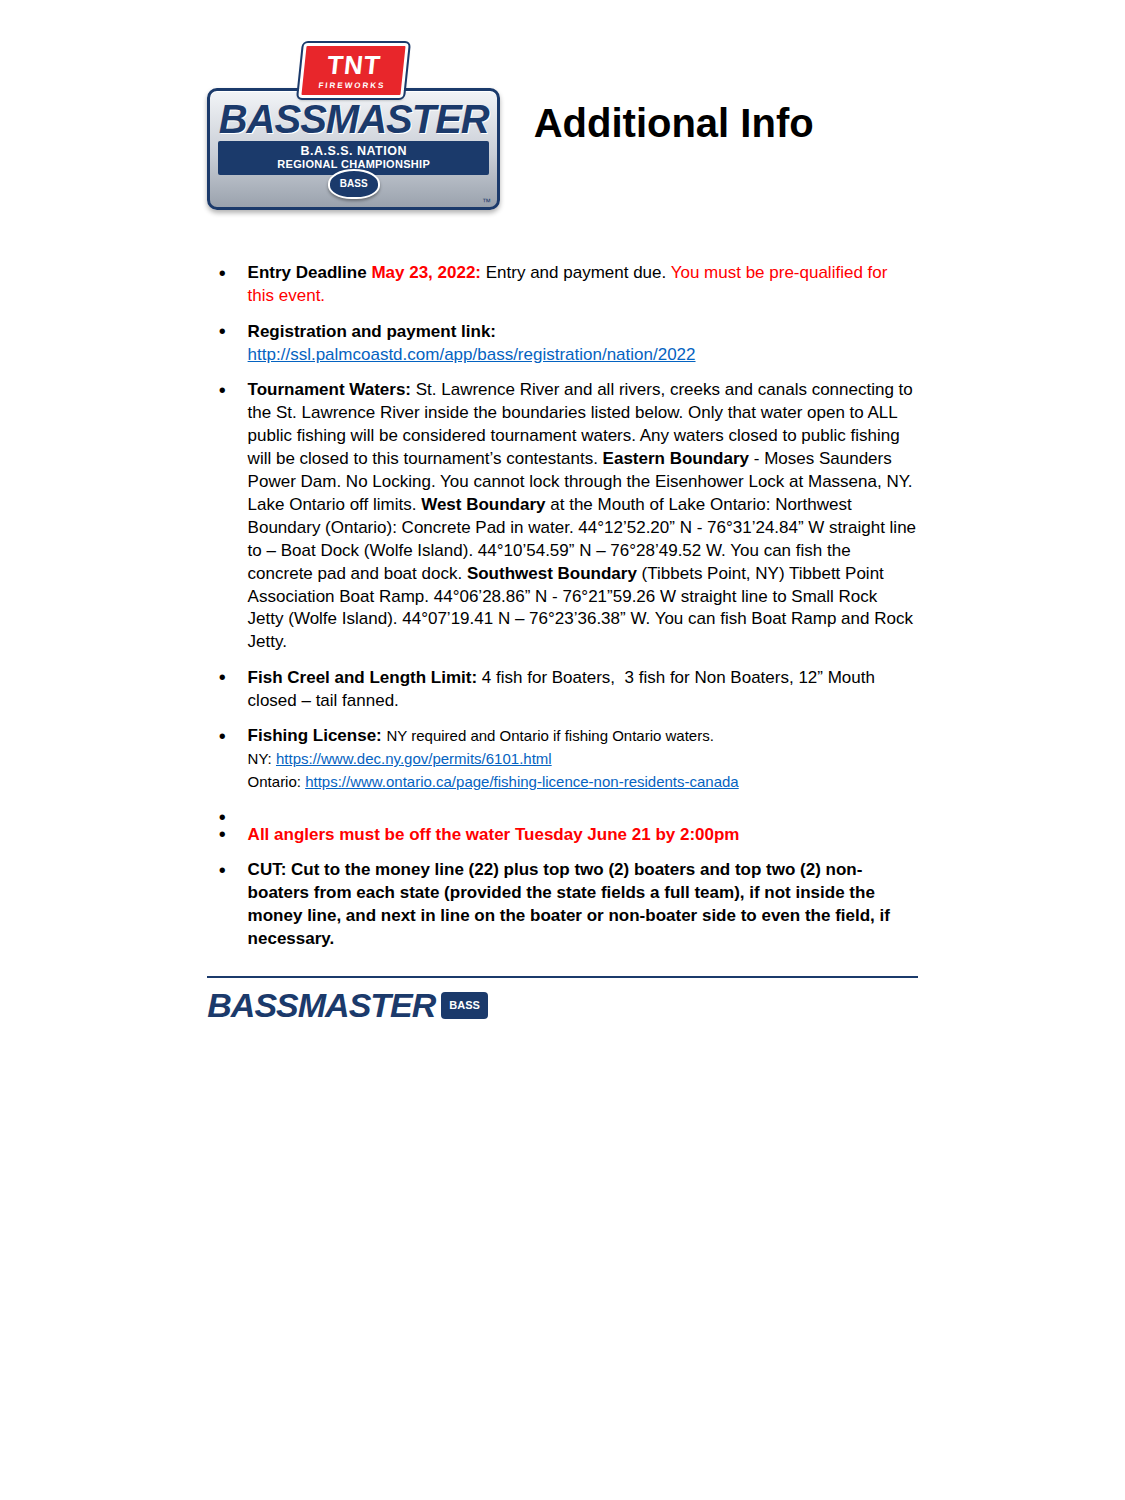TNTFIREWORKS
BASSMASTER
B.A.S.S. NATION
REGIONAL CHAMPIONSHIP
BASS
™
Additional Info
Entry Deadline May 23, 2022: Entry and payment due. You must be pre-qualified for this event.
Registration and payment link:
http://ssl.palmcoastd.com/app/bass/registration/nation/2022
Tournament Waters: St. Lawrence River and all rivers, creeks and canals connecting to the St. Lawrence River inside the boundaries listed below. Only that water open to ALL public fishing will be considered tournament waters. Any waters closed to public fishing will be closed to this tournament’s contestants. Eastern Boundary - Moses Saunders Power Dam. No Locking. You cannot lock through the Eisenhower Lock at Massena, NY. Lake Ontario off limits. West Boundary at the Mouth of Lake Ontario: Northwest Boundary (Ontario): Concrete Pad in water. 44°12’52.20” N - 76°31’24.84” W straight line to – Boat Dock (Wolfe Island). 44°10’54.59” N – 76°28’49.52 W. You can fish the concrete pad and boat dock. Southwest Boundary (Tibbets Point, NY) Tibbett Point Association Boat Ramp. 44°06’28.86” N - 76°21”59.26 W straight line to Small Rock Jetty (Wolfe Island). 44°07’19.41 N – 76°23’36.38” W. You can fish Boat Ramp and Rock Jetty.
Fish Creel and Length Limit: 4 fish for Boaters, 3 fish for Non Boaters, 12” Mouth closed – tail fanned.
Fishing License: NY required and Ontario if fishing Ontario waters.
NY: https://www.dec.ny.gov/permits/6101.html
Ontario: https://www.ontario.ca/page/fishing-licence-non-residents-canada
All anglers must be off the water Tuesday June 21 by 2:00pm
CUT: Cut to the money line (22) plus top two (2) boaters and top two (2) non-boaters from each state (provided the state fields a full team), if not inside the money line, and next in line on the boater or non-boater side to even the field, if necessary.
BASSMASTER BASS